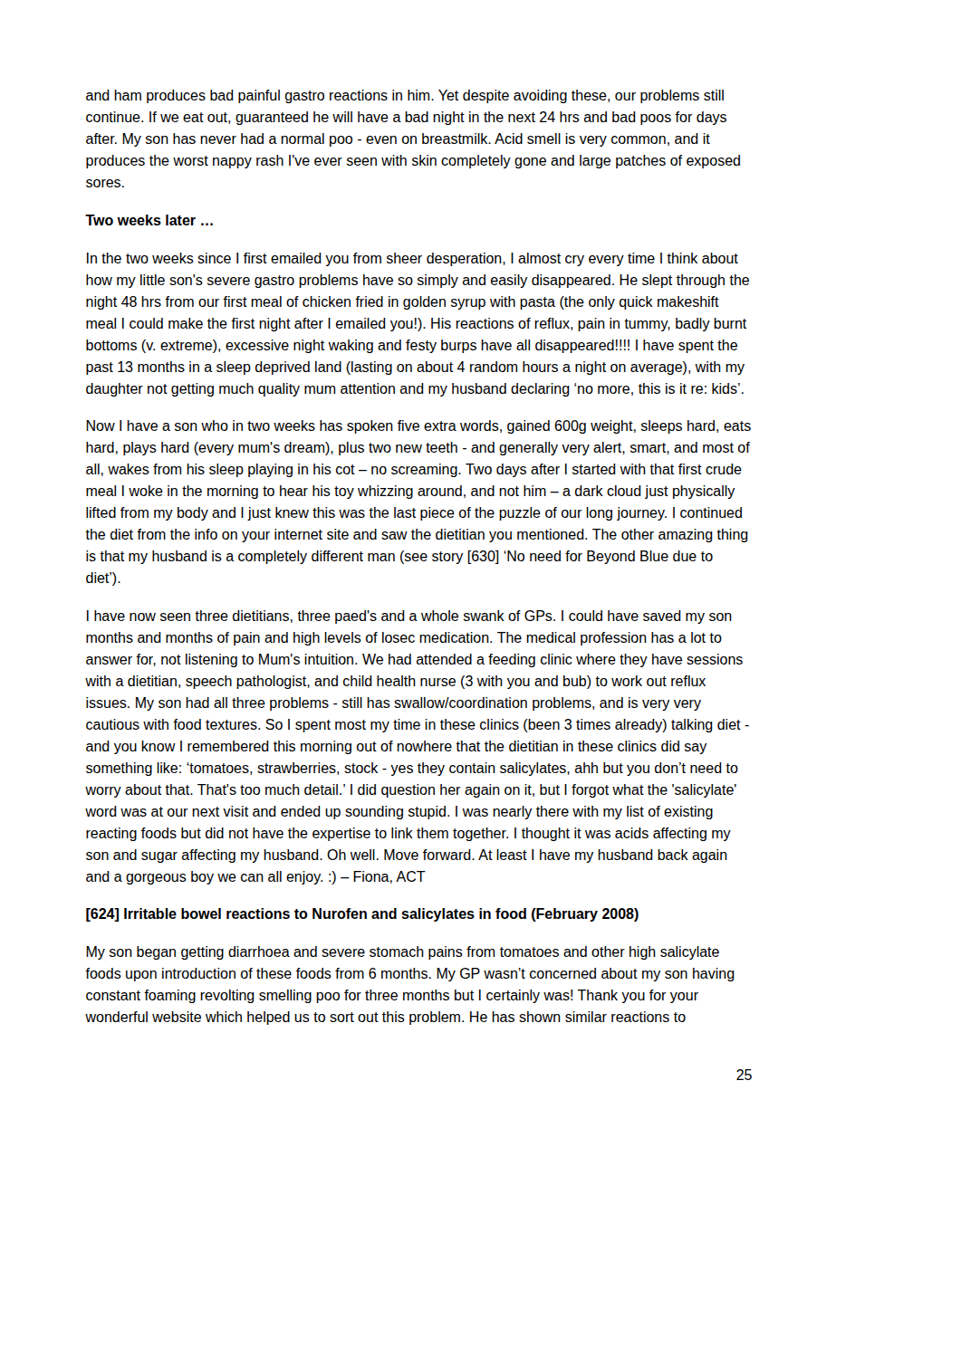and ham produces bad painful gastro reactions in him. Yet despite avoiding these, our problems still continue. If we eat out, guaranteed he will have a bad night in the next 24 hrs and bad poos for days after. My son has never had a normal poo - even on breastmilk. Acid smell is very common, and it produces the worst nappy rash I've ever seen with skin completely gone and large patches of exposed sores.
Two weeks later …
In the two weeks since I first emailed you from sheer desperation, I almost cry every time I think about how my little son's severe gastro problems have so simply and easily disappeared. He slept through the night 48 hrs from our first meal of chicken fried in golden syrup with pasta (the only quick makeshift meal I could make the first night after I emailed you!). His reactions of reflux, pain in tummy, badly burnt bottoms (v. extreme), excessive night waking and festy burps have all disappeared!!!! I have spent the past 13 months in a sleep deprived land (lasting on about 4 random hours a night on average), with my daughter not getting much quality mum attention and my husband declaring ‘no more, this is it re: kids’.
Now I have a son who in two weeks has spoken five extra words, gained 600g weight, sleeps hard, eats hard, plays hard (every mum's dream), plus two new teeth - and generally very alert, smart, and most of all, wakes from his sleep playing in his cot – no screaming. Two days after I started with that first crude meal I woke in the morning to hear his toy whizzing around, and not him – a dark cloud just physically lifted from my body and I just knew this was the last piece of the puzzle of our long journey. I continued the diet from the info on your internet site and saw the dietitian you mentioned. The other amazing thing is that my husband is a completely different man (see story [630] ‘No need for Beyond Blue due to diet’).
I have now seen three dietitians, three paed's and a whole swank of GPs. I could have saved my son months and months of pain and high levels of losec medication. The medical profession has a lot to answer for, not listening to Mum's intuition. We had attended a feeding clinic where they have sessions with a dietitian, speech pathologist, and child health nurse (3 with you and bub) to work out reflux issues. My son had all three problems - still has swallow/coordination problems, and is very very cautious with food textures. So I spent most my time in these clinics (been 3 times already) talking diet - and you know I remembered this morning out of nowhere that the dietitian in these clinics did say something like: ‘tomatoes, strawberries, stock - yes they contain salicylates, ahh but you don’t need to worry about that. That's too much detail.’ I did question her again on it, but I forgot what the 'salicylate' word was at our next visit and ended up sounding stupid. I was nearly there with my list of existing reacting foods but did not have the expertise to link them together. I thought it was acids affecting my son and sugar affecting my husband. Oh well. Move forward. At least I have my husband back again and a gorgeous boy we can all enjoy. :) – Fiona, ACT
[624] Irritable bowel reactions to Nurofen and salicylates in food (February 2008)
My son began getting diarrhoea and severe stomach pains from tomatoes and other high salicylate foods upon introduction of these foods from 6 months. My GP wasn’t concerned about my son having constant foaming revolting smelling poo for three months but I certainly was! Thank you for your wonderful website which helped us to sort out this problem. He has shown similar reactions to
25